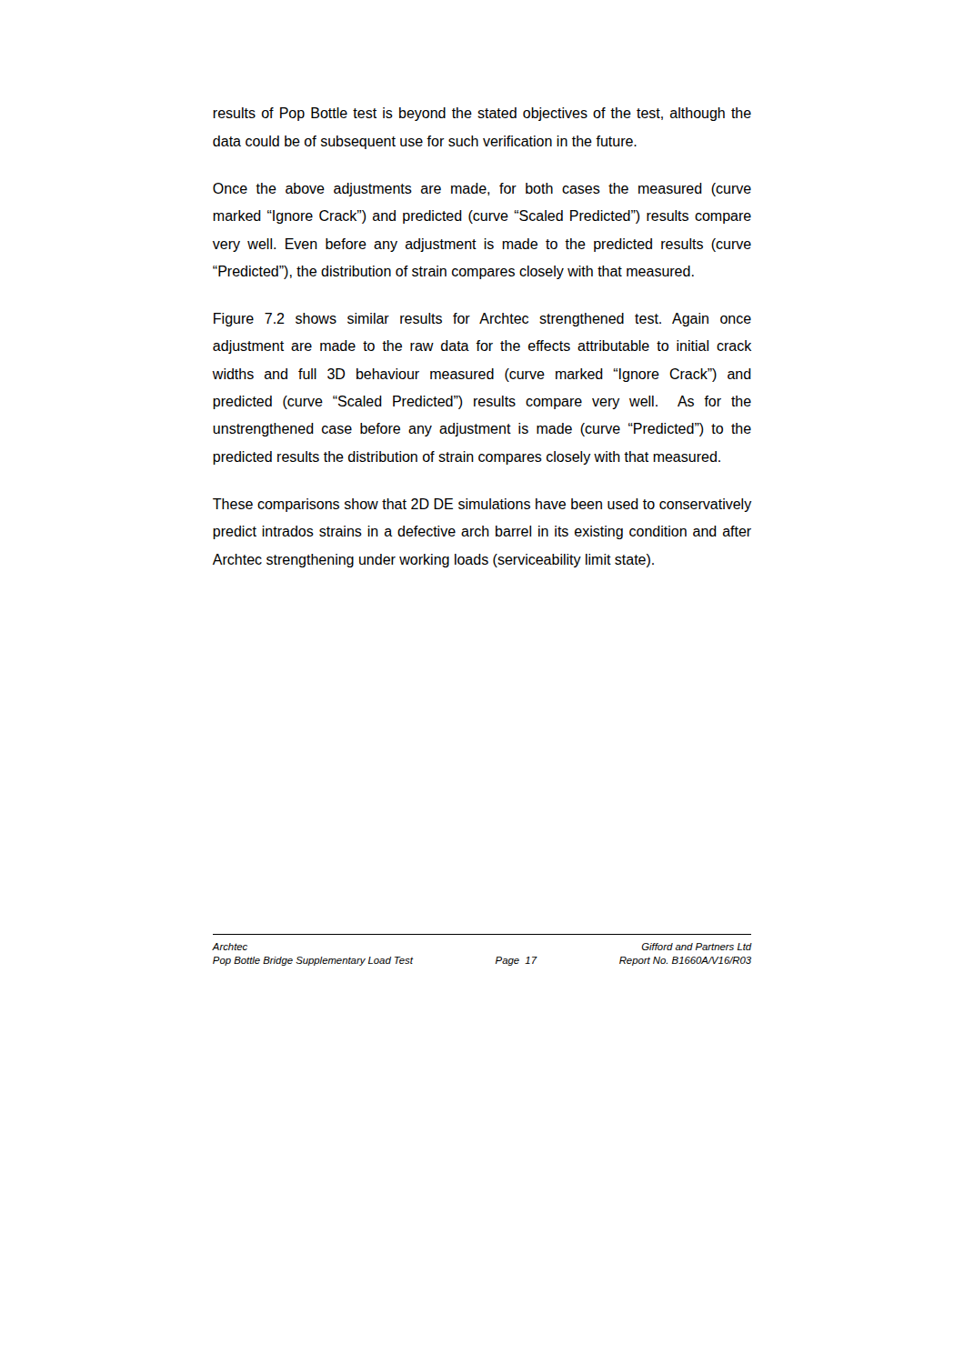results of Pop Bottle test is beyond the stated objectives of the test, although the data could be of subsequent use for such verification in the future.
Once the above adjustments are made, for both cases the measured (curve marked “Ignore Crack”) and predicted (curve “Scaled Predicted”) results compare very well. Even before any adjustment is made to the predicted results (curve “Predicted”), the distribution of strain compares closely with that measured.
Figure 7.2 shows similar results for Archtec strengthened test. Again once adjustment are made to the raw data for the effects attributable to initial crack widths and full 3D behaviour measured (curve marked “Ignore Crack”) and predicted (curve “Scaled Predicted”) results compare very well. As for the unstrengthened case before any adjustment is made (curve “Predicted”) to the predicted results the distribution of strain compares closely with that measured.
These comparisons show that 2D DE simulations have been used to conservatively predict intrados strains in a defective arch barrel in its existing condition and after Archtec strengthening under working loads (serviceability limit state).
Archtec
Gifford and Partners Ltd
Pop Bottle Bridge Supplementary Load Test
Page 17
Report No. B1660A/V16/R03